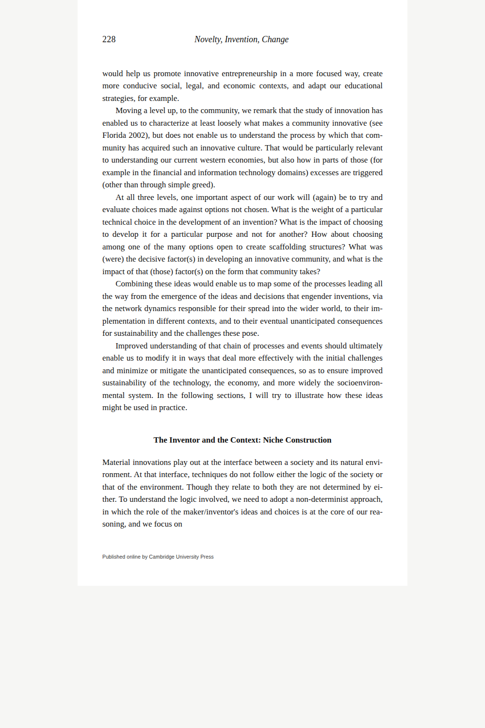228 Novelty, Invention, Change
would help us promote innovative entrepreneurship in a more focused way, create more conducive social, legal, and economic contexts, and adapt our educational strategies, for example.
Moving a level up, to the community, we remark that the study of innovation has enabled us to characterize at least loosely what makes a community innovative (see Florida 2002), but does not enable us to understand the process by which that community has acquired such an innovative culture. That would be particularly relevant to understanding our current western economies, but also how in parts of those (for example in the financial and information technology domains) excesses are triggered (other than through simple greed).
At all three levels, one important aspect of our work will (again) be to try and evaluate choices made against options not chosen. What is the weight of a particular technical choice in the development of an invention? What is the impact of choosing to develop it for a particular purpose and not for another? How about choosing among one of the many options open to create scaffolding structures? What was (were) the decisive factor(s) in developing an innovative community, and what is the impact of that (those) factor(s) on the form that community takes?
Combining these ideas would enable us to map some of the processes leading all the way from the emergence of the ideas and decisions that engender inventions, via the network dynamics responsible for their spread into the wider world, to their implementation in different contexts, and to their eventual unanticipated consequences for sustainability and the challenges these pose.
Improved understanding of that chain of processes and events should ultimately enable us to modify it in ways that deal more effectively with the initial challenges and minimize or mitigate the unanticipated consequences, so as to ensure improved sustainability of the technology, the economy, and more widely the socioenvironmental system. In the following sections, I will try to illustrate how these ideas might be used in practice.
The Inventor and the Context: Niche Construction
Material innovations play out at the interface between a society and its natural environment. At that interface, techniques do not follow either the logic of the society or that of the environment. Though they relate to both they are not determined by either. To understand the logic involved, we need to adopt a non-determinist approach, in which the role of the maker/inventor's ideas and choices is at the core of our reasoning, and we focus on
Published online by Cambridge University Press